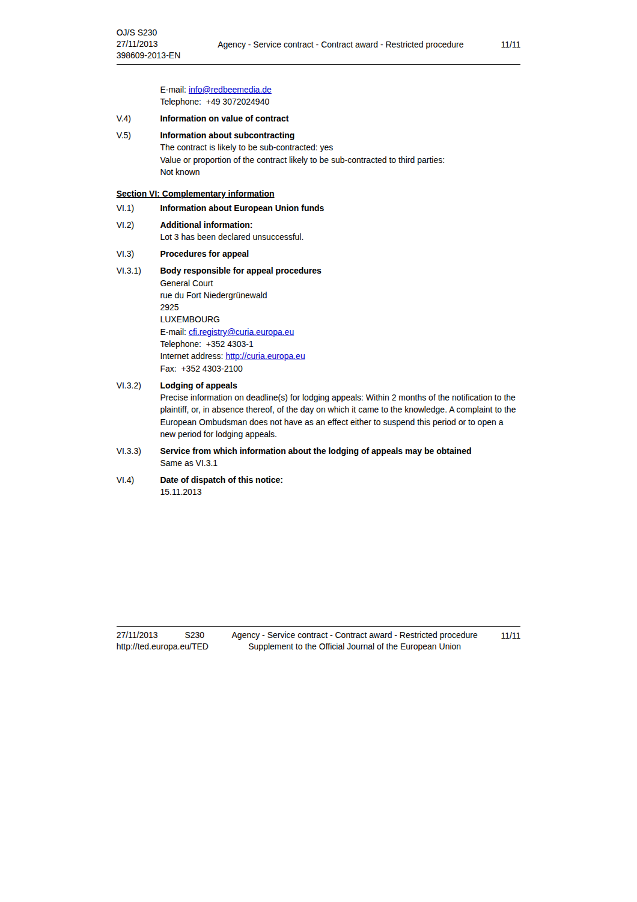OJ/S S230 27/11/2013 398609-2013-EN
Agency - Service contract - Contract award - Restricted procedure
11/11
E-mail: info@redbeemedia.de
Telephone: +49 3072024940
V.4)
Information on value of contract
V.5)
Information about subcontracting
The contract is likely to be sub-contracted: yes
Value or proportion of the contract likely to be sub-contracted to third parties:
Not known
Section VI: Complementary information
VI.1)
Information about European Union funds
VI.2)
Additional information:
Lot 3 has been declared unsuccessful.
VI.3)
Procedures for appeal
VI.3.1)
Body responsible for appeal procedures
General Court
rue du Fort Niedergrünewald
2925
LUXEMBOURG
E-mail: cfi.registry@curia.europa.eu
Telephone: +352 4303-1
Internet address: http://curia.europa.eu
Fax: +352 4303-2100
VI.3.2)
Lodging of appeals
Precise information on deadline(s) for lodging appeals: Within 2 months of the notification to the plaintiff, or, in absence thereof, of the day on which it came to the knowledge. A complaint to the European Ombudsman does not have as an effect either to suspend this period or to open a new period for lodging appeals.
VI.3.3)
Service from which information about the lodging of appeals may be obtained
Same as VI.3.1
VI.4)
Date of dispatch of this notice:
15.11.2013
27/11/2013 S230 http://ted.europa.eu/TED
Agency - Service contract - Contract award - Restricted procedure Supplement to the Official Journal of the European Union
11/11